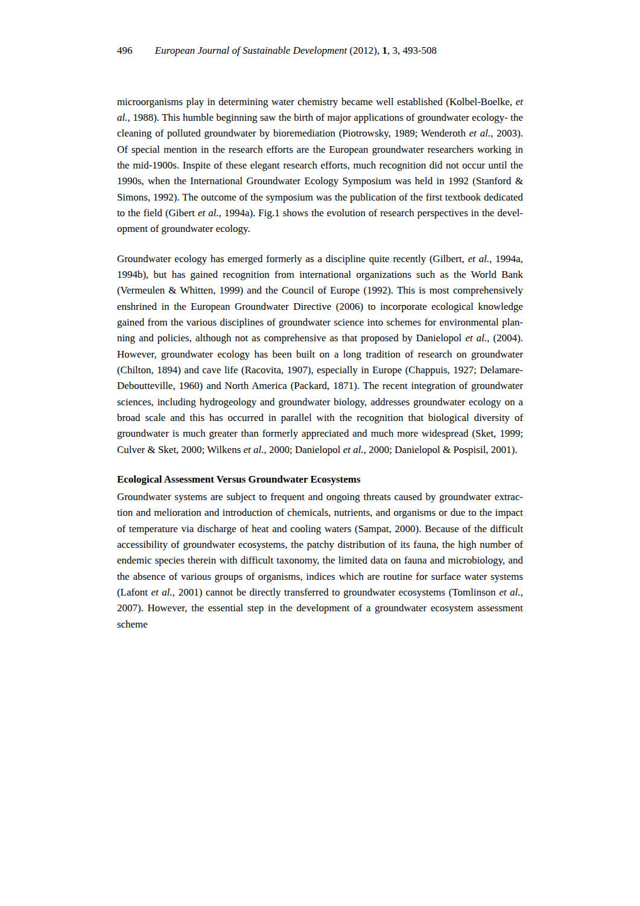496 European Journal of Sustainable Development (2012), 1, 3, 493-508
microorganisms play in determining water chemistry became well established (Kolbel-Boelke, et al., 1988). This humble beginning saw the birth of major applications of groundwater ecology- the cleaning of polluted groundwater by bioremediation (Piotrowsky, 1989; Wenderoth et al., 2003). Of special mention in the research efforts are the European groundwater researchers working in the mid-1900s. Inspite of these elegant research efforts, much recognition did not occur until the 1990s, when the International Groundwater Ecology Symposium was held in 1992 (Stanford & Simons, 1992). The outcome of the symposium was the publication of the first textbook dedicated to the field (Gibert et al., 1994a). Fig.1 shows the evolution of research perspectives in the development of groundwater ecology.
Groundwater ecology has emerged formerly as a discipline quite recently (Gilbert, et al., 1994a, 1994b), but has gained recognition from international organizations such as the World Bank (Vermeulen & Whitten, 1999) and the Council of Europe (1992). This is most comprehensively enshrined in the European Groundwater Directive (2006) to incorporate ecological knowledge gained from the various disciplines of groundwater science into schemes for environmental planning and policies, although not as comprehensive as that proposed by Danielopol et al., (2004). However, groundwater ecology has been built on a long tradition of research on groundwater (Chilton, 1894) and cave life (Racovita, 1907), especially in Europe (Chappuis, 1927; Delamare-Deboutteville, 1960) and North America (Packard, 1871). The recent integration of groundwater sciences, including hydrogeology and groundwater biology, addresses groundwater ecology on a broad scale and this has occurred in parallel with the recognition that biological diversity of groundwater is much greater than formerly appreciated and much more widespread (Sket, 1999; Culver & Sket, 2000; Wilkens et al., 2000; Danielopol et al., 2000; Danielopol & Pospisil, 2001).
Ecological Assessment Versus Groundwater Ecosystems
Groundwater systems are subject to frequent and ongoing threats caused by groundwater extraction and melioration and introduction of chemicals, nutrients, and organisms or due to the impact of temperature via discharge of heat and cooling waters (Sampat, 2000). Because of the difficult accessibility of groundwater ecosystems, the patchy distribution of its fauna, the high number of endemic species therein with difficult taxonomy, the limited data on fauna and microbiology, and the absence of various groups of organisms, indices which are routine for surface water systems (Lafont et al., 2001) cannot be directly transferred to groundwater ecosystems (Tomlinson et al., 2007). However, the essential step in the development of a groundwater ecosystem assessment scheme